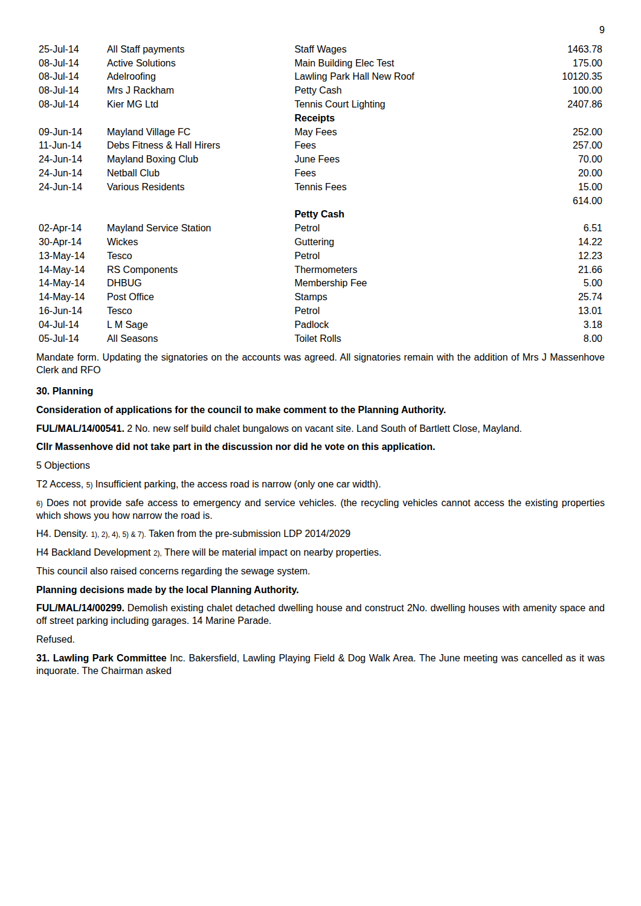9
| 25-Jul-14 | All Staff payments | Staff Wages | 1463.78 |
| 08-Jul-14 | Active Solutions | Main Building Elec Test | 175.00 |
| 08-Jul-14 | Adelroofing | Lawling Park Hall New Roof | 10120.35 |
| 08-Jul-14 | Mrs J Rackham | Petty Cash | 100.00 |
| 08-Jul-14 | Kier MG Ltd | Tennis Court Lighting | 2407.86 |
| | Receipts | |
| 09-Jun-14 | Mayland Village FC | May Fees | 252.00 |
| 11-Jun-14 | Debs Fitness & Hall Hirers | Fees | 257.00 |
| 24-Jun-14 | Mayland Boxing Club | June Fees | 70.00 |
| 24-Jun-14 | Netball Club | Fees | 20.00 |
| 24-Jun-14 | Various Residents | Tennis Fees | 15.00 |
| | 614.00 |
| | Petty Cash | |
| 02-Apr-14 | Mayland Service Station | Petrol | 6.51 |
| 30-Apr-14 | Wickes | Guttering | 14.22 |
| 13-May-14 | Tesco | Petrol | 12.23 |
| 14-May-14 | RS Components | Thermometers | 21.66 |
| 14-May-14 | DHBUG | Membership Fee | 5.00 |
| 14-May-14 | Post Office | Stamps | 25.74 |
| 16-Jun-14 | Tesco | Petrol | 13.01 |
| 04-Jul-14 | L M Sage | Padlock | 3.18 |
| 05-Jul-14 | All Seasons | Toilet Rolls | 8.00 |
Mandate form. Updating the signatories on the accounts was agreed. All signatories remain with the addition of Mrs J Massenhove Clerk and RFO
30. Planning
Consideration of applications for the council to make comment to the Planning Authority.
FUL/MAL/14/00541. 2 No. new self build chalet bungalows on vacant site. Land South of Bartlett Close, Mayland.
Cllr Massenhove did not take part in the discussion nor did he vote on this application.
5 Objections
T2 Access, 5) Insufficient parking, the access road is narrow (only one car width).
6) Does not provide safe access to emergency and service vehicles. (the recycling vehicles cannot access the existing properties which shows you how narrow the road is.
H4. Density. 1), 2), 4), 5) & 7). Taken from the pre-submission LDP 2014/2029
H4 Backland Development 2), There will be material impact on nearby properties.
This council also raised concerns regarding the sewage system.
Planning decisions made by the local Planning Authority.
FUL/MAL/14/00299. Demolish existing chalet detached dwelling house and construct 2No. dwelling houses with amenity space and off street parking including garages. 14 Marine Parade.
Refused.
31. Lawling Park Committee Inc. Bakersfield, Lawling Playing Field & Dog Walk Area. The June meeting was cancelled as it was inquorate. The Chairman asked